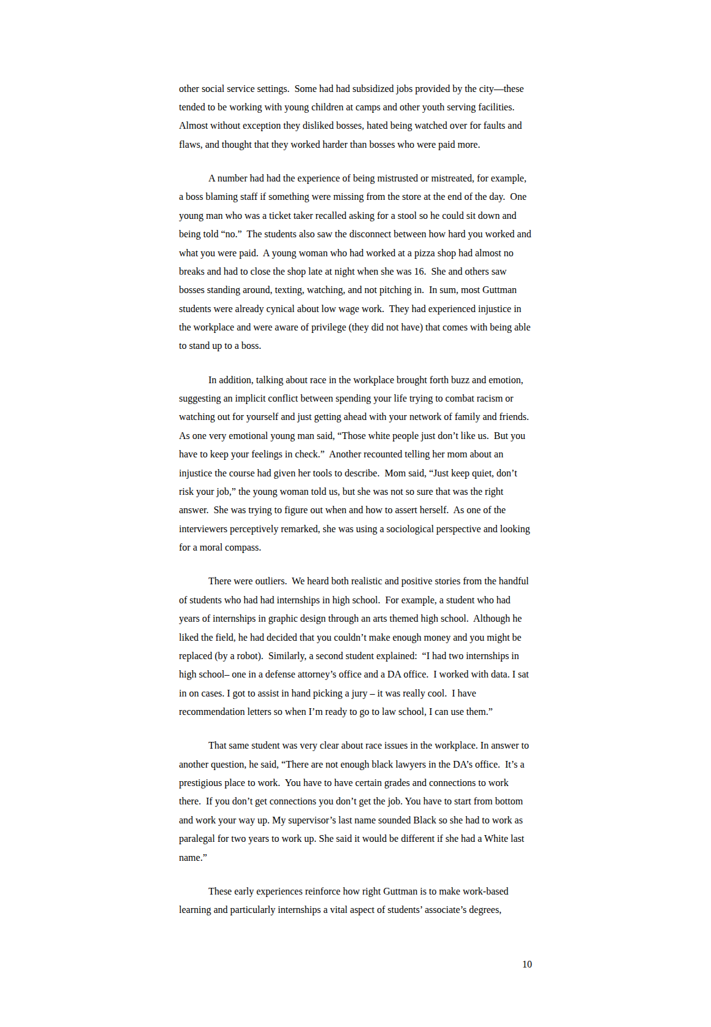other social service settings. Some had had subsidized jobs provided by the city—these tended to be working with young children at camps and other youth serving facilities. Almost without exception they disliked bosses, hated being watched over for faults and flaws, and thought that they worked harder than bosses who were paid more.
A number had had the experience of being mistrusted or mistreated, for example, a boss blaming staff if something were missing from the store at the end of the day. One young man who was a ticket taker recalled asking for a stool so he could sit down and being told “no.” The students also saw the disconnect between how hard you worked and what you were paid. A young woman who had worked at a pizza shop had almost no breaks and had to close the shop late at night when she was 16. She and others saw bosses standing around, texting, watching, and not pitching in. In sum, most Guttman students were already cynical about low wage work. They had experienced injustice in the workplace and were aware of privilege (they did not have) that comes with being able to stand up to a boss.
In addition, talking about race in the workplace brought forth buzz and emotion, suggesting an implicit conflict between spending your life trying to combat racism or watching out for yourself and just getting ahead with your network of family and friends. As one very emotional young man said, “Those white people just don’t like us. But you have to keep your feelings in check.” Another recounted telling her mom about an injustice the course had given her tools to describe. Mom said, “Just keep quiet, don’t risk your job,” the young woman told us, but she was not so sure that was the right answer. She was trying to figure out when and how to assert herself. As one of the interviewers perceptively remarked, she was using a sociological perspective and looking for a moral compass.
There were outliers. We heard both realistic and positive stories from the handful of students who had had internships in high school. For example, a student who had years of internships in graphic design through an arts themed high school. Although he liked the field, he had decided that you couldn’t make enough money and you might be replaced (by a robot). Similarly, a second student explained: “I had two internships in high school– one in a defense attorney’s office and a DA office. I worked with data. I sat in on cases. I got to assist in hand picking a jury – it was really cool. I have recommendation letters so when I’m ready to go to law school, I can use them.”
That same student was very clear about race issues in the workplace. In answer to another question, he said, “There are not enough black lawyers in the DA’s office. It’s a prestigious place to work. You have to have certain grades and connections to work there. If you don’t get connections you don’t get the job. You have to start from bottom and work your way up. My supervisor’s last name sounded Black so she had to work as paralegal for two years to work up. She said it would be different if she had a White last name.”
These early experiences reinforce how right Guttman is to make work-based learning and particularly internships a vital aspect of students’ associate’s degrees,
10